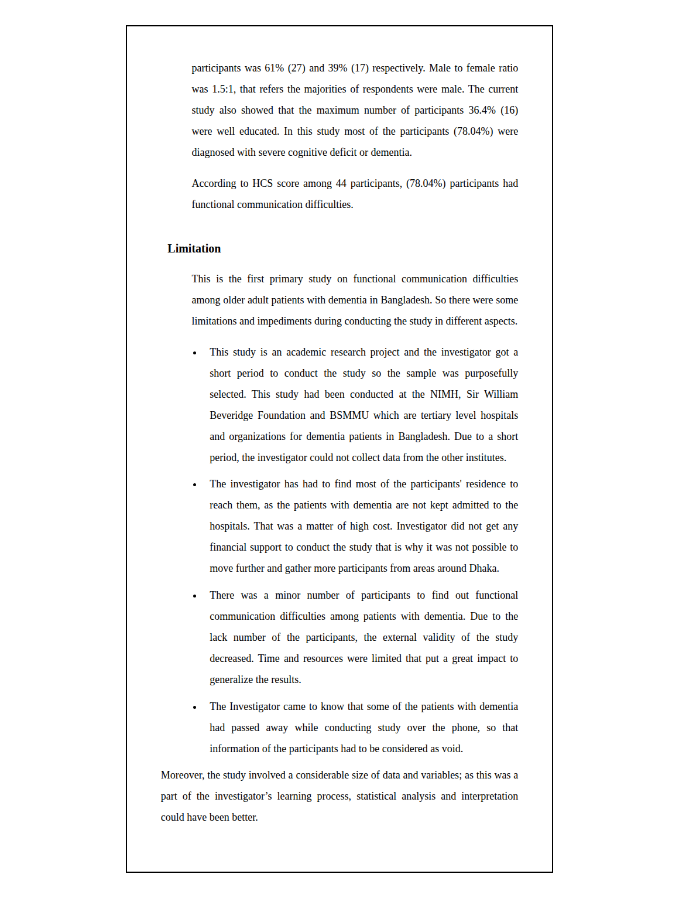participants was 61% (27) and 39% (17) respectively. Male to female ratio was 1.5:1, that refers the majorities of respondents were male. The current study also showed that the maximum number of participants 36.4% (16) were well educated. In this study most of the participants (78.04%) were diagnosed with severe cognitive deficit or dementia.
According to HCS score among 44 participants, (78.04%) participants had functional communication difficulties.
Limitation
This is the first primary study on functional communication difficulties among older adult patients with dementia in Bangladesh. So there were some limitations and impediments during conducting the study in different aspects.
This study is an academic research project and the investigator got a short period to conduct the study so the sample was purposefully selected. This study had been conducted at the NIMH, Sir William Beveridge Foundation and BSMMU which are tertiary level hospitals and organizations for dementia patients in Bangladesh. Due to a short period, the investigator could not collect data from the other institutes.
The investigator has had to find most of the participants' residence to reach them, as the patients with dementia are not kept admitted to the hospitals. That was a matter of high cost. Investigator did not get any financial support to conduct the study that is why it was not possible to move further and gather more participants from areas around Dhaka.
There was a minor number of participants to find out functional communication difficulties among patients with dementia. Due to the lack number of the participants, the external validity of the study decreased. Time and resources were limited that put a great impact to generalize the results.
The Investigator came to know that some of the patients with dementia had passed away while conducting study over the phone, so that information of the participants had to be considered as void.
Moreover, the study involved a considerable size of data and variables; as this was a part of the investigator’s learning process, statistical analysis and interpretation could have been better.